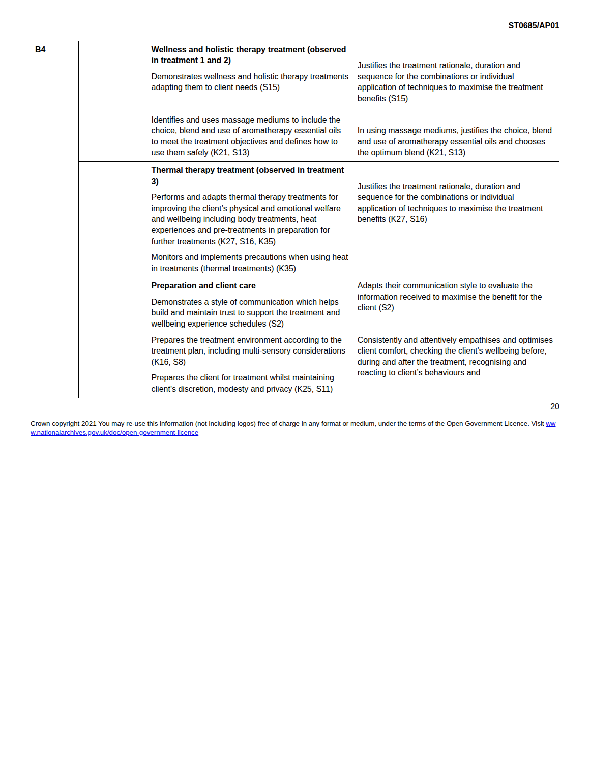ST0685/AP01
| B4 | | Wellness and holistic therapy treatment (observed in treatment 1 and 2) Demonstrates wellness and holistic therapy treatments adapting them to client needs (S15) Identifies and uses massage mediums to include the choice, blend and use of aromatherapy essential oils to meet the treatment objectives and defines how to use them safely (K21, S13) | Justifies the treatment rationale, duration and sequence for the combinations or individual application of techniques to maximise the treatment benefits (S15) In using massage mediums, justifies the choice, blend and use of aromatherapy essential oils and chooses the optimum blend (K21, S13) |
| | Thermal therapy treatment (observed in treatment 3) Performs and adapts thermal therapy treatments for improving the client’s physical and emotional welfare and wellbeing including body treatments, heat experiences and pre-treatments in preparation for further treatments (K27, S16, K35) Monitors and implements precautions when using heat in treatments (thermal treatments) (K35) | Justifies the treatment rationale, duration and sequence for the combinations or individual application of techniques to maximise the treatment benefits (K27, S16) |
| | Preparation and client care Demonstrates a style of communication which helps build and maintain trust to support the treatment and wellbeing experience schedules (S2) Prepares the treatment environment according to the treatment plan, including multi-sensory considerations (K16, S8) Prepares the client for treatment whilst maintaining client's discretion, modesty and privacy (K25, S11) | Adapts their communication style to evaluate the information received to maximise the benefit for the client (S2) Consistently and attentively empathises and optimises client comfort, checking the client's wellbeing before, during and after the treatment, recognising and reacting to client’s behaviours and |
20
Crown copyright 2021 You may re-use this information (not including logos) free of charge in any format or medium, under the terms of the Open Government Licence. Visit www.nationalarchives.gov.uk/doc/open-government-licence